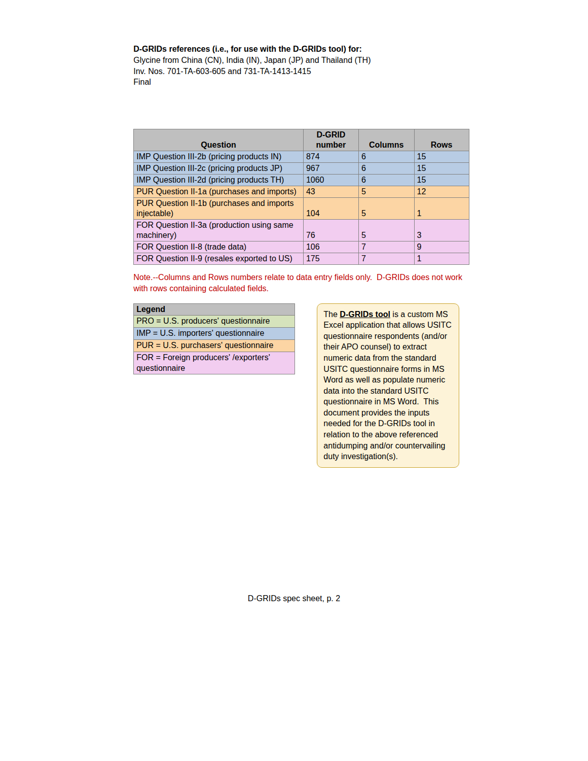D-GRIDs references (i.e., for use with the D-GRIDs tool) for:
Glycine from China (CN), India (IN), Japan (JP) and Thailand (TH)
Inv. Nos. 701-TA-603-605 and 731-TA-1413-1415
Final
| Question | D-GRID number | Columns | Rows |
| --- | --- | --- | --- |
| IMP Question III-2b (pricing products IN) | 874 | 6 | 15 |
| IMP Question III-2c (pricing products JP) | 967 | 6 | 15 |
| IMP Question III-2d (pricing products TH) | 1060 | 6 | 15 |
| PUR Question II-1a (purchases and imports) | 43 | 5 | 12 |
| PUR Question II-1b (purchases and imports injectable) | 104 | 5 | 1 |
| FOR Question II-3a (production using same machinery) | 76 | 5 | 3 |
| FOR Question II-8 (trade data) | 106 | 7 | 9 |
| FOR Question II-9 (resales exported to US) | 175 | 7 | 1 |
Note.--Columns and Rows numbers relate to data entry fields only. D-GRIDs does not work with rows containing calculated fields.
| Legend |
| --- |
| PRO = U.S. producers' questionnaire |
| IMP = U.S. importers' questionnaire |
| PUR = U.S. purchasers' questionnaire |
| FOR = Foreign producers' /exporters' questionnaire |
The D-GRIDs tool is a custom MS Excel application that allows USITC questionnaire respondents (and/or their APO counsel) to extract numeric data from the standard USITC questionnaire forms in MS Word as well as populate numeric data into the standard USITC questionnaire in MS Word. This document provides the inputs needed for the D-GRIDs tool in relation to the above referenced antidumping and/or countervailing duty investigation(s).
D-GRIDs spec sheet, p. 2